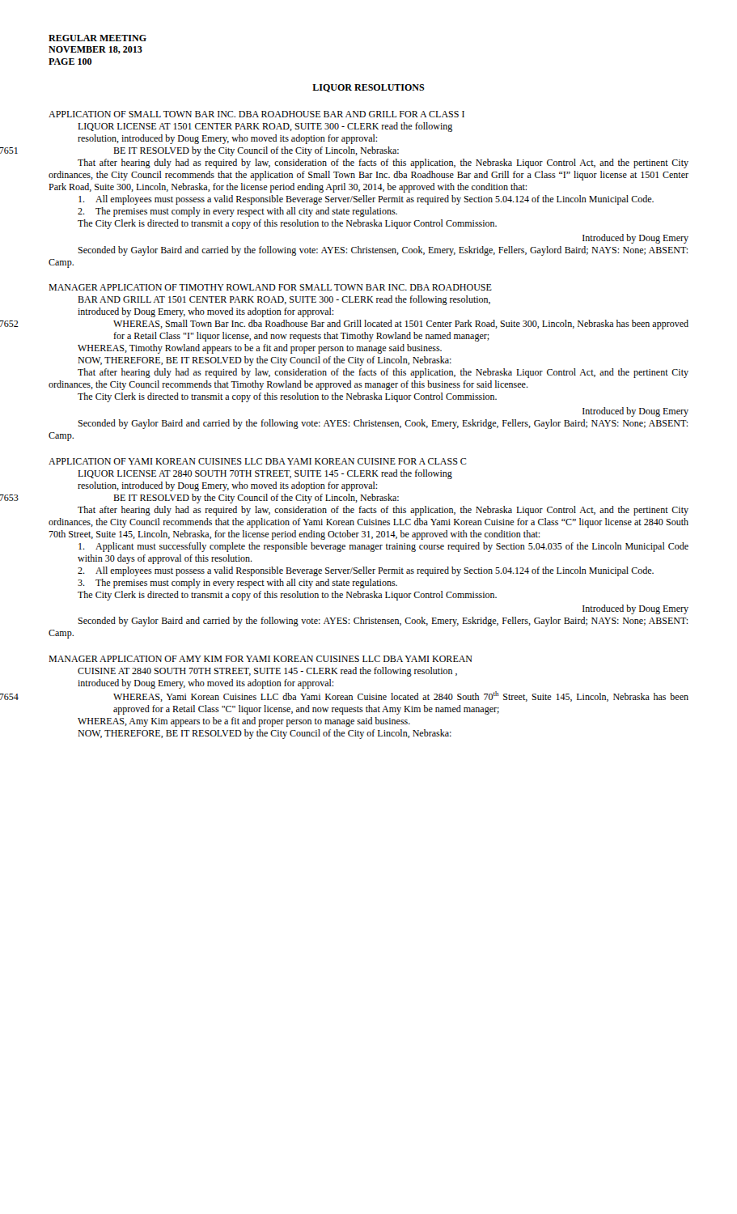REGULAR MEETING
NOVEMBER 18, 2013
PAGE 100
LIQUOR RESOLUTIONS
APPLICATION OF SMALL TOWN BAR INC. DBA ROADHOUSE BAR AND GRILL FOR A CLASS I
LIQUOR LICENSE AT 1501 CENTER PARK ROAD, SUITE 300 - CLERK read the following
resolution, introduced by Doug Emery, who moved its adoption for approval:
A-87651 BE IT RESOLVED by the City Council of the City of Lincoln, Nebraska:
That after hearing duly had as required by law, consideration of the facts of this application, the Nebraska Liquor Control Act, and the pertinent City ordinances, the City Council recommends that the application of Small Town Bar Inc. dba Roadhouse Bar and Grill for a Class “I” liquor license at 1501 Center Park Road, Suite 300, Lincoln, Nebraska, for the license period ending April 30, 2014, be approved with the condition that:
1. All employees must possess a valid Responsible Beverage Server/Seller Permit as required by Section 5.04.124 of the Lincoln Municipal Code.
2. The premises must comply in every respect with all city and state regulations.
The City Clerk is directed to transmit a copy of this resolution to the Nebraska Liquor Control Commission.
Introduced by Doug Emery
Seconded by Gaylor Baird and carried by the following vote: AYES: Christensen, Cook, Emery, Eskridge, Fellers, Gaylord Baird; NAYS: None; ABSENT: Camp.
MANAGER APPLICATION OF TIMOTHY ROWLAND FOR SMALL TOWN BAR INC. DBA ROADHOUSE
BAR AND GRILL AT 1501 CENTER PARK ROAD, SUITE 300 - CLERK read the following resolution,
introduced by Doug Emery, who moved its adoption for approval:
A-87652 WHEREAS, Small Town Bar Inc. dba Roadhouse Bar and Grill located at 1501 Center Park Road, Suite 300, Lincoln, Nebraska has been approved for a Retail Class "I" liquor license, and now requests that Timothy Rowland be named manager;
WHEREAS, Timothy Rowland appears to be a fit and proper person to manage said business.
NOW, THEREFORE, BE IT RESOLVED by the City Council of the City of Lincoln, Nebraska:
That after hearing duly had as required by law, consideration of the facts of this application, the Nebraska Liquor Control Act, and the pertinent City ordinances, the City Council recommends that Timothy Rowland be approved as manager of this business for said licensee.
The City Clerk is directed to transmit a copy of this resolution to the Nebraska Liquor Control Commission.
Introduced by Doug Emery
Seconded by Gaylor Baird and carried by the following vote: AYES: Christensen, Cook, Emery, Eskridge, Fellers, Gaylor Baird; NAYS: None; ABSENT: Camp.
APPLICATION OF YAMI KOREAN CUISINES LLC DBA YAMI KOREAN CUISINE FOR A CLASS C
LIQUOR LICENSE AT 2840 SOUTH 70TH STREET, SUITE 145 - CLERK read the following
resolution, introduced by Doug Emery, who moved its adoption for approval:
A-87653 BE IT RESOLVED by the City Council of the City of Lincoln, Nebraska:
That after hearing duly had as required by law, consideration of the facts of this application, the Nebraska Liquor Control Act, and the pertinent City ordinances, the City Council recommends that the application of Yami Korean Cuisines LLC dba Yami Korean Cuisine for a Class “C” liquor license at 2840 South 70th Street, Suite 145, Lincoln, Nebraska, for the license period ending October 31, 2014, be approved with the condition that:
1. Applicant must successfully complete the responsible beverage manager training course required by Section 5.04.035 of the Lincoln Municipal Code within 30 days of approval of this resolution.
2. All employees must possess a valid Responsible Beverage Server/Seller Permit as required by Section 5.04.124 of the Lincoln Municipal Code.
3. The premises must comply in every respect with all city and state regulations.
The City Clerk is directed to transmit a copy of this resolution to the Nebraska Liquor Control Commission.
Introduced by Doug Emery
Seconded by Gaylor Baird and carried by the following vote: AYES: Christensen, Cook, Emery, Eskridge, Fellers, Gaylor Baird; NAYS: None; ABSENT: Camp.
MANAGER APPLICATION OF AMY KIM FOR YAMI KOREAN CUISINES LLC DBA YAMI KOREAN
CUISINE AT 2840 SOUTH 70TH STREET, SUITE 145 - CLERK read the following resolution ,
introduced by Doug Emery, who moved its adoption for approval:
A-87654 WHEREAS, Yami Korean Cuisines LLC dba Yami Korean Cuisine located at 2840 South 70th Street, Suite 145, Lincoln, Nebraska has been approved for a Retail Class "C" liquor license, and now requests that Amy Kim be named manager;
WHEREAS, Amy Kim appears to be a fit and proper person to manage said business.
NOW, THEREFORE, BE IT RESOLVED by the City Council of the City of Lincoln, Nebraska: